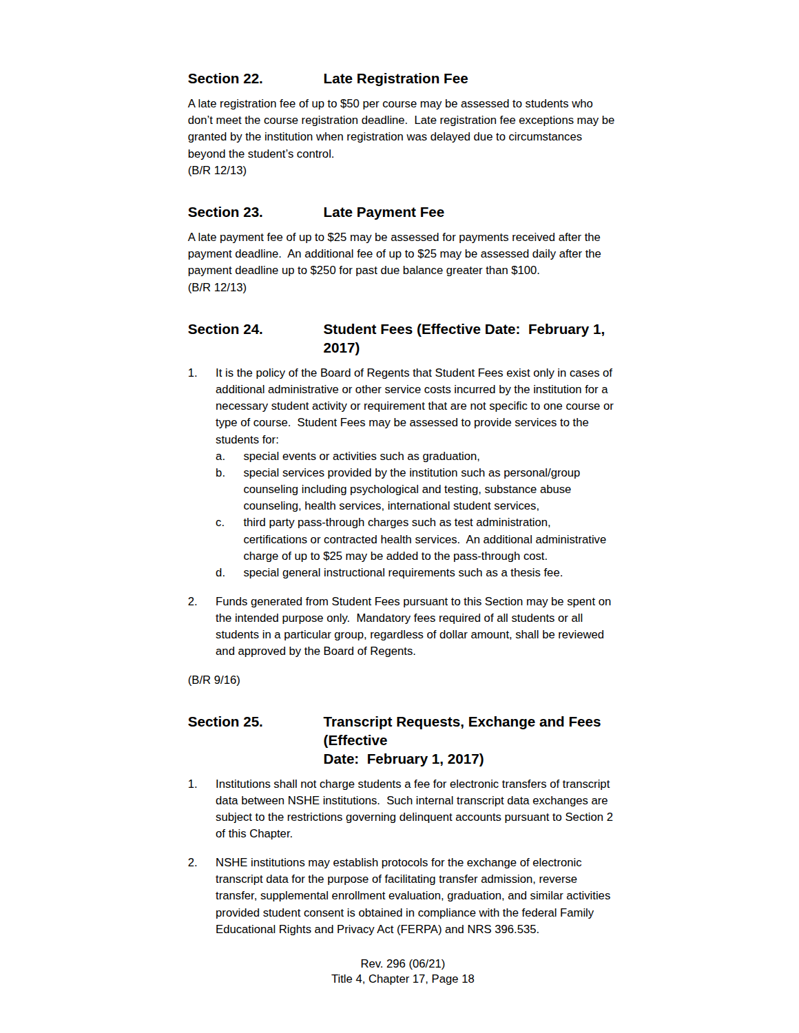Section 22. Late Registration Fee
A late registration fee of up to $50 per course may be assessed to students who don’t meet the course registration deadline. Late registration fee exceptions may be granted by the institution when registration was delayed due to circumstances beyond the student’s control.
(B/R 12/13)
Section 23. Late Payment Fee
A late payment fee of up to $25 may be assessed for payments received after the payment deadline. An additional fee of up to $25 may be assessed daily after the payment deadline up to $250 for past due balance greater than $100.
(B/R 12/13)
Section 24. Student Fees (Effective Date: February 1, 2017)
It is the policy of the Board of Regents that Student Fees exist only in cases of additional administrative or other service costs incurred by the institution for a necessary student activity or requirement that are not specific to one course or type of course. Student Fees may be assessed to provide services to the students for:
special events or activities such as graduation,
special services provided by the institution such as personal/group counseling including psychological and testing, substance abuse counseling, health services, international student services,
third party pass-through charges such as test administration, certifications or contracted health services. An additional administrative charge of up to $25 may be added to the pass-through cost.
special general instructional requirements such as a thesis fee.
Funds generated from Student Fees pursuant to this Section may be spent on the intended purpose only. Mandatory fees required of all students or all students in a particular group, regardless of dollar amount, shall be reviewed and approved by the Board of Regents.
(B/R 9/16)
Section 25. Transcript Requests, Exchange and Fees (EffectiveDate: February 1, 2017)
Institutions shall not charge students a fee for electronic transfers of transcript data between NSHE institutions. Such internal transcript data exchanges are subject to the restrictions governing delinquent accounts pursuant to Section 2 of this Chapter.
NSHE institutions may establish protocols for the exchange of electronic transcript data for the purpose of facilitating transfer admission, reverse transfer, supplemental enrollment evaluation, graduation, and similar activities provided student consent is obtained in compliance with the federal Family Educational Rights and Privacy Act (FERPA) and NRS 396.535.
Rev. 296 (06/21)
Title 4, Chapter 17, Page 18